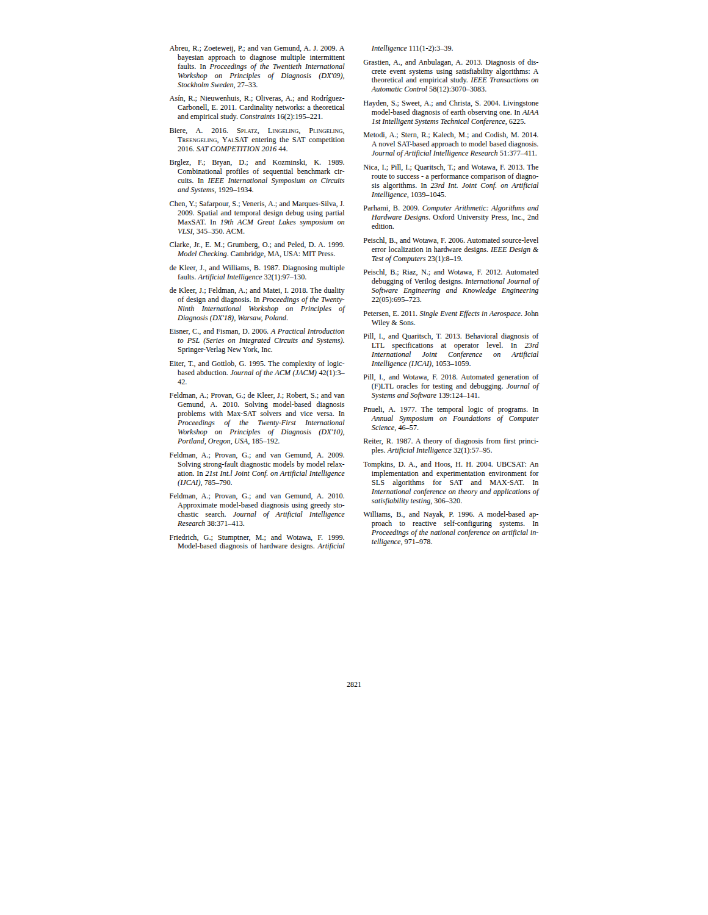Abreu, R.; Zoeteweij, P.; and van Gemund, A. J. 2009. A bayesian approach to diagnose multiple intermittent faults. In Proceedings of the Twentieth International Workshop on Principles of Diagnosis (DX'09), Stockholm Sweden, 27–33.
Asín, R.; Nieuwenhuis, R.; Oliveras, A.; and Rodríguez-Carbonell, E. 2011. Cardinality networks: a theoretical and empirical study. Constraints 16(2):195–221.
Biere, A. 2016. Splatz, Lingeling, Plingeling, Treengeling, YalSAT entering the SAT competition 2016. SAT COMPETITION 2016 44.
Brglez, F.; Bryan, D.; and Kozminski, K. 1989. Combinational profiles of sequential benchmark circuits. In IEEE International Symposium on Circuits and Systems, 1929–1934.
Chen, Y.; Safarpour, S.; Veneris, A.; and Marques-Silva, J. 2009. Spatial and temporal design debug using partial MaxSAT. In 19th ACM Great Lakes symposium on VLSI, 345–350. ACM.
Clarke, Jr., E. M.; Grumberg, O.; and Peled, D. A. 1999. Model Checking. Cambridge, MA, USA: MIT Press.
de Kleer, J., and Williams, B. 1987. Diagnosing multiple faults. Artificial Intelligence 32(1):97–130.
de Kleer, J.; Feldman, A.; and Matei, I. 2018. The duality of design and diagnosis. In Proceedings of the Twenty-Ninth International Workshop on Principles of Diagnosis (DX'18), Warsaw, Poland.
Eisner, C., and Fisman, D. 2006. A Practical Introduction to PSL (Series on Integrated Circuits and Systems). Springer-Verlag New York, Inc.
Eiter, T., and Gottlob, G. 1995. The complexity of logic-based abduction. Journal of the ACM (JACM) 42(1):3–42.
Feldman, A.; Provan, G.; de Kleer, J.; Robert, S.; and van Gemund, A. 2010. Solving model-based diagnosis problems with Max-SAT solvers and vice versa. In Proceedings of the Twenty-First International Workshop on Principles of Diagnosis (DX'10), Portland, Oregon, USA, 185–192.
Feldman, A.; Provan, G.; and van Gemund, A. 2009. Solving strong-fault diagnostic models by model relaxation. In 21st Int.l Joint Conf. on Artificial Intelligence (IJCAI), 785–790.
Feldman, A.; Provan, G.; and van Gemund, A. 2010. Approximate model-based diagnosis using greedy stochastic search. Journal of Artificial Intelligence Research 38:371–413.
Friedrich, G.; Stumptner, M.; and Wotawa, F. 1999. Model-based diagnosis of hardware designs. Artificial Intelligence 111(1-2):3–39.
Grastien, A., and Anbulagan, A. 2013. Diagnosis of discrete event systems using satisfiability algorithms: A theoretical and empirical study. IEEE Transactions on Automatic Control 58(12):3070–3083.
Hayden, S.; Sweet, A.; and Christa, S. 2004. Livingstone model-based diagnosis of earth observing one. In AIAA 1st Intelligent Systems Technical Conference, 6225.
Metodi, A.; Stern, R.; Kalech, M.; and Codish, M. 2014. A novel SAT-based approach to model based diagnosis. Journal of Artificial Intelligence Research 51:377–411.
Nica, I.; Pill, I.; Quaritsch, T.; and Wotawa, F. 2013. The route to success - a performance comparison of diagnosis algorithms. In 23rd Int. Joint Conf. on Artificial Intelligence, 1039–1045.
Parhami, B. 2009. Computer Arithmetic: Algorithms and Hardware Designs. Oxford University Press, Inc., 2nd edition.
Peischl, B., and Wotawa, F. 2006. Automated source-level error localization in hardware designs. IEEE Design & Test of Computers 23(1):8–19.
Peischl, B.; Riaz, N.; and Wotawa, F. 2012. Automated debugging of Verilog designs. International Journal of Software Engineering and Knowledge Engineering 22(05):695–723.
Petersen, E. 2011. Single Event Effects in Aerospace. John Wiley & Sons.
Pill, I., and Quaritsch, T. 2013. Behavioral diagnosis of LTL specifications at operator level. In 23rd International Joint Conference on Artificial Intelligence (IJCAI), 1053–1059.
Pill, I., and Wotawa, F. 2018. Automated generation of (F)LTL oracles for testing and debugging. Journal of Systems and Software 139:124–141.
Pnueli, A. 1977. The temporal logic of programs. In Annual Symposium on Foundations of Computer Science, 46–57.
Reiter, R. 1987. A theory of diagnosis from first principles. Artificial Intelligence 32(1):57–95.
Tompkins, D. A., and Hoos, H. H. 2004. UBCSAT: An implementation and experimentation environment for SLS algorithms for SAT and MAX-SAT. In International conference on theory and applications of satisfiability testing, 306–320.
Williams, B., and Nayak, P. 1996. A model-based approach to reactive self-configuring systems. In Proceedings of the national conference on artificial intelligence, 971–978.
2821